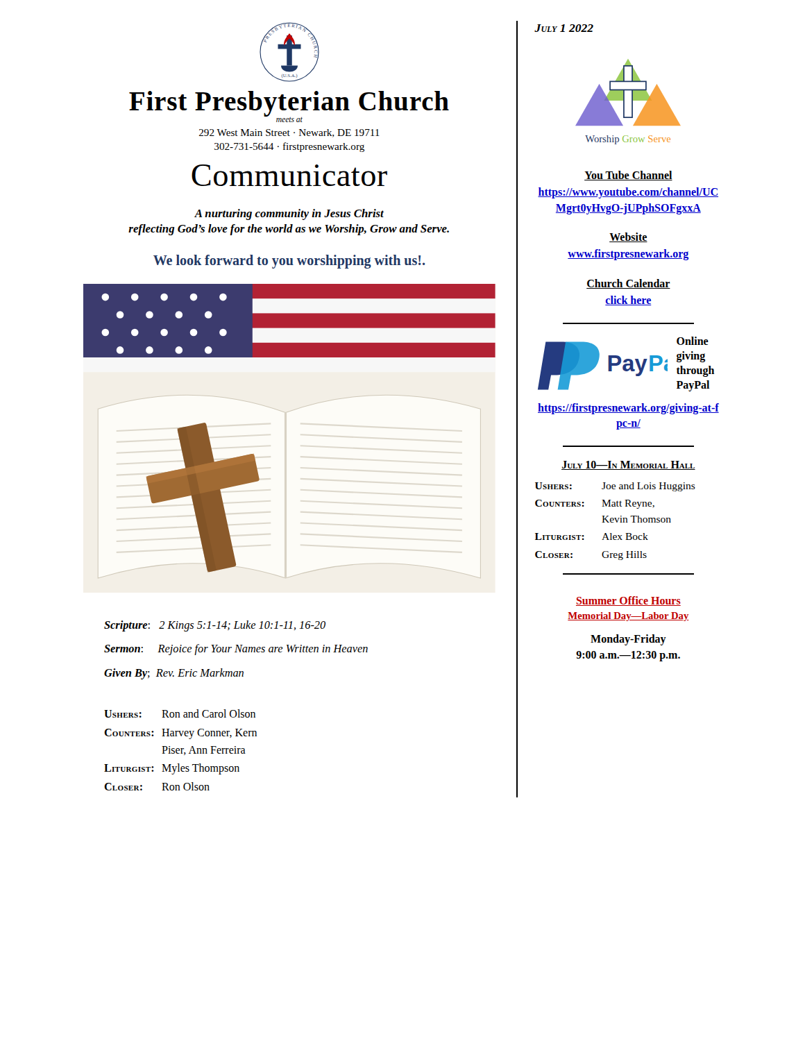PRESBYTERIAN CHURCH (U.S.A.)
First Presbyterian Church
meets at
292 West Main Street · Newark, DE 19711
302-731-5644 · firstpresnewark.org
Communicator
A nurturing community in Jesus Christ
reflecting God’s love for the world as we Worship, Grow and Serve.
We look forward to you worshipping with us!.
Scripture: 2 Kings 5:1-14; Luke 10:1-11, 16-20
Sermon: Rejoice for Your Names are Written in Heaven
Given By; Rev. Eric Markman
| Ushers: | Ron and Carol Olson |
| Counters: | Harvey Conner, Kern Piser, Ann Ferreira |
| Liturgist: | Myles Thompson |
| Closer: | Ron Olson |
July 1 2022
Worship Grow Serve
You Tube Channel https://www.youtube.com/channel/UCMgrt0yHvgO-jUPphSOFgxxA
Website www.firstpresnewark.org
Church Calendar click here
Pay Pal
Online giving
through
PayPal
https://firstpresnewark.org/giving-at-fpc-n/
July 10—In Memorial Hall
| Ushers: | Joe and Lois Huggins |
| Counters: | Matt Reyne, Kevin Thomson |
| Liturgist: | Alex Bock |
| Closer: | Greg Hills |
Summer Office Hours
Memorial Day—Labor Day
Monday-Friday
9:00 a.m.—12:30 p.m.